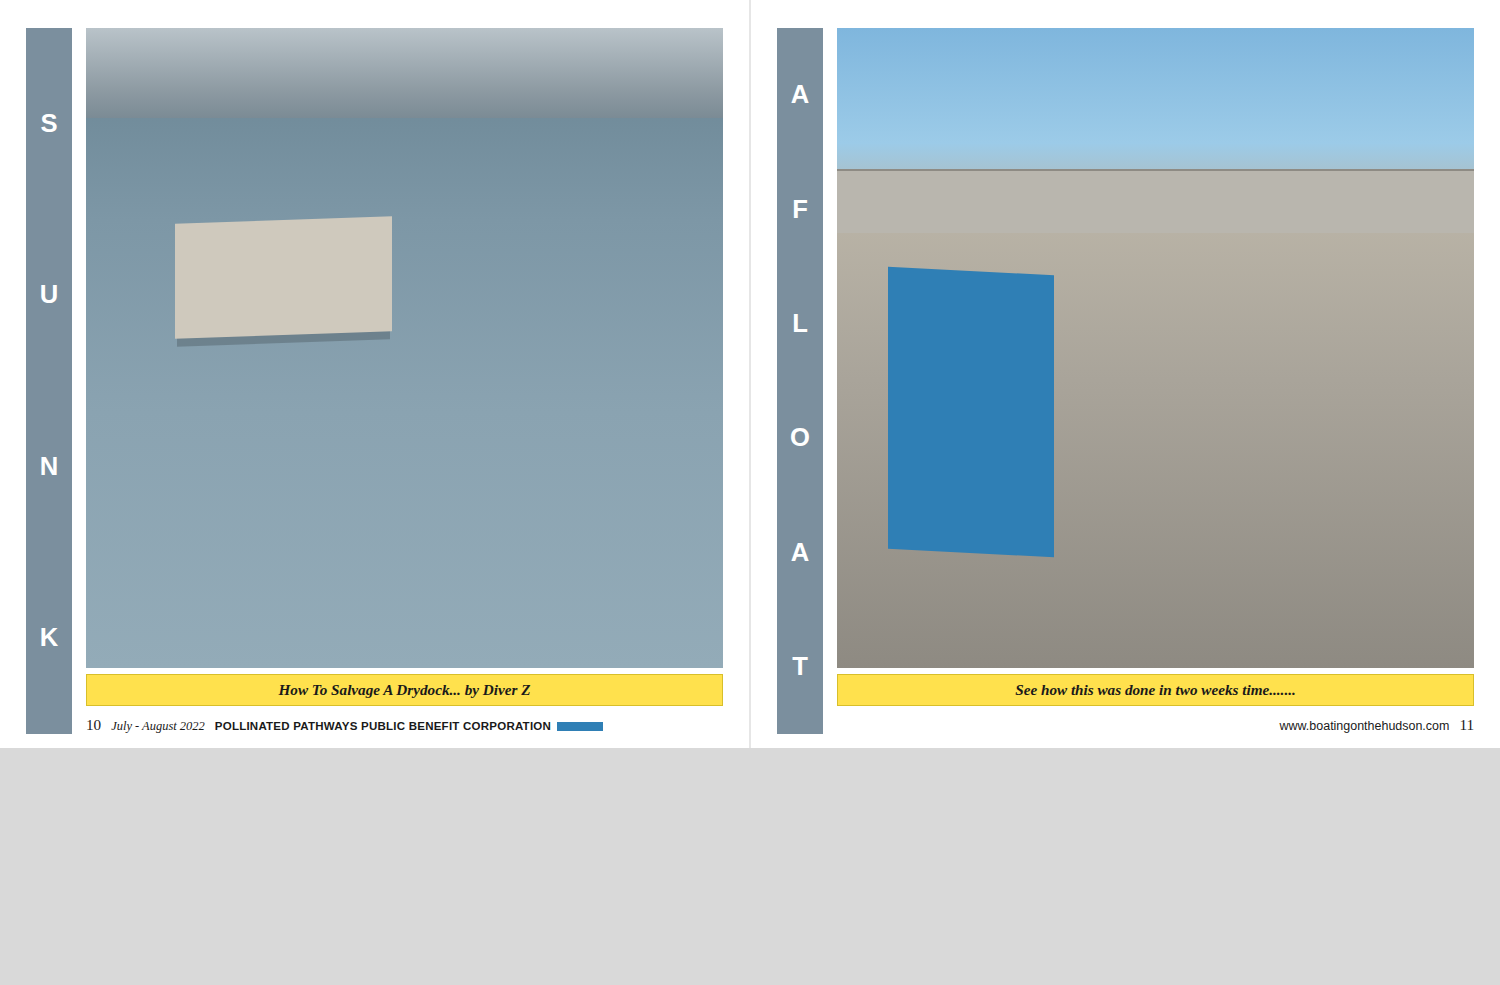S U N K
How To Salvage A Drydock... by Diver Z
10 July - August 2022 Pollinated Pathways Public Benefit Corporation
A F L O A T
See how this was done in two weeks time.......
www.boatingonthehudson.com 11